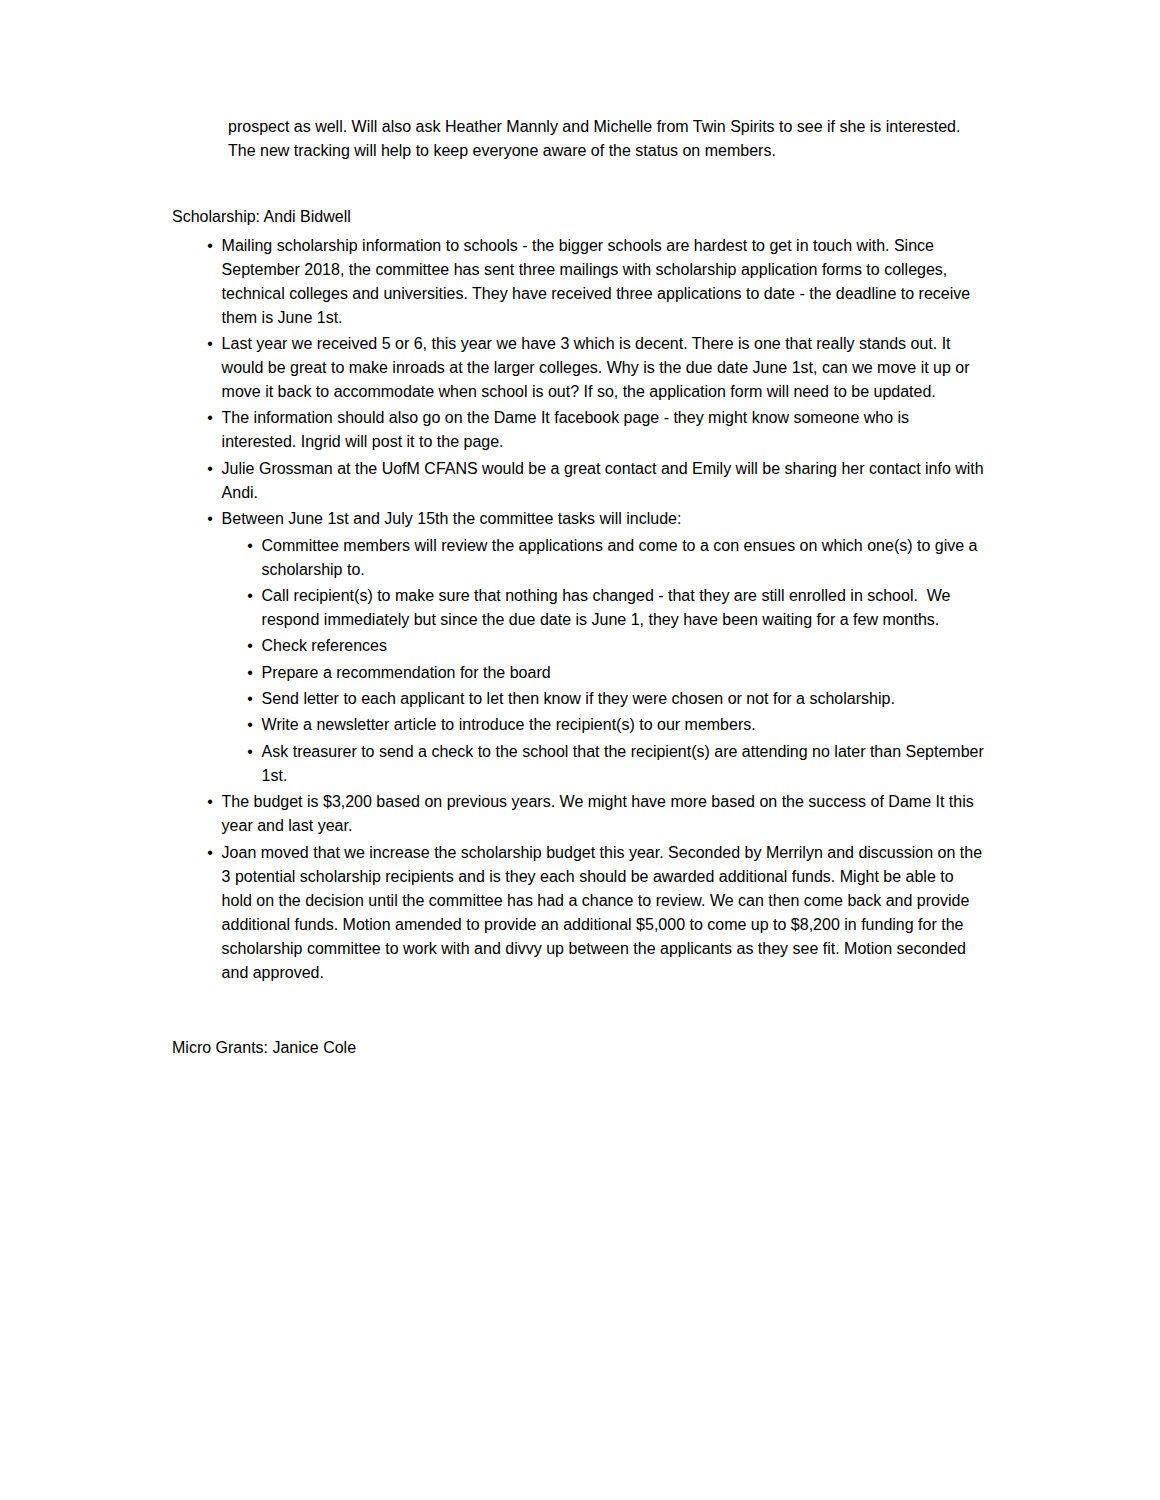prospect as well. Will also ask Heather Mannly and Michelle from Twin Spirits to see if she is interested. The new tracking will help to keep everyone aware of the status on members.
Scholarship: Andi Bidwell
Mailing scholarship information to schools - the bigger schools are hardest to get in touch with. Since September 2018, the committee has sent three mailings with scholarship application forms to colleges, technical colleges and universities. They have received three applications to date - the deadline to receive them is June 1st.
Last year we received 5 or 6, this year we have 3 which is decent. There is one that really stands out. It would be great to make inroads at the larger colleges. Why is the due date June 1st, can we move it up or move it back to accommodate when school is out? If so, the application form will need to be updated.
The information should also go on the Dame It facebook page - they might know someone who is interested. Ingrid will post it to the page.
Julie Grossman at the UofM CFANS would be a great contact and Emily will be sharing her contact info with Andi.
Between June 1st and July 15th the committee tasks will include:
Committee members will review the applications and come to a con ensues on which one(s) to give a scholarship to.
Call recipient(s) to make sure that nothing has changed - that they are still enrolled in school. We respond immediately but since the due date is June 1, they have been waiting for a few months.
Check references
Prepare a recommendation for the board
Send letter to each applicant to let then know if they were chosen or not for a scholarship.
Write a newsletter article to introduce the recipient(s) to our members.
Ask treasurer to send a check to the school that the recipient(s) are attending no later than September 1st.
The budget is $3,200 based on previous years. We might have more based on the success of Dame It this year and last year.
Joan moved that we increase the scholarship budget this year. Seconded by Merrilyn and discussion on the 3 potential scholarship recipients and is they each should be awarded additional funds. Might be able to hold on the decision until the committee has had a chance to review. We can then come back and provide additional funds. Motion amended to provide an additional $5,000 to come up to $8,200 in funding for the scholarship committee to work with and divvy up between the applicants as they see fit. Motion seconded and approved.
Micro Grants: Janice Cole